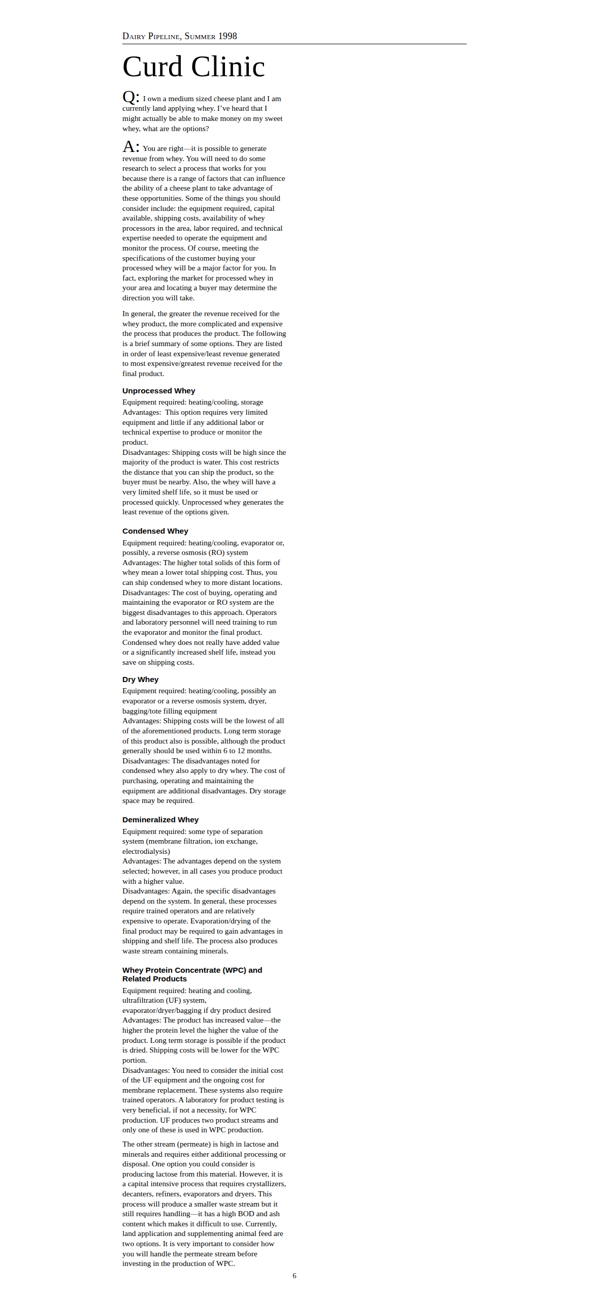Dairy Pipeline, Summer 1998
Curd Clinic
Q: I own a medium sized cheese plant and I am currently land applying whey. I’ve heard that I might actually be able to make money on my sweet whey, what are the options?
A: You are right—it is possible to generate revenue from whey. You will need to do some research to select a process that works for you because there is a range of factors that can influence the ability of a cheese plant to take advantage of these opportunities. Some of the things you should consider include: the equipment required, capital available, shipping costs, availability of whey processors in the area, labor required, and technical expertise needed to operate the equipment and monitor the process. Of course, meeting the specifications of the customer buying your processed whey will be a major factor for you. In fact, exploring the market for processed whey in your area and locating a buyer may determine the direction you will take.
In general, the greater the revenue received for the whey product, the more complicated and expensive the process that produces the product. The following is a brief summary of some options. They are listed in order of least expensive/least revenue generated to most expensive/greatest revenue received for the final product.
Unprocessed Whey
Equipment required: heating/cooling, storage
Advantages: This option requires very limited equipment and little if any additional labor or technical expertise to produce or monitor the product.
Disadvantages: Shipping costs will be high since the majority of the product is water. This cost restricts the distance that you can ship the product, so the buyer must be nearby. Also, the whey will have a very limited shelf life, so it must be used or processed quickly. Unprocessed whey generates the least revenue of the options given.
Condensed Whey
Equipment required: heating/cooling, evaporator or, possibly, a reverse osmosis (RO) system
Advantages: The higher total solids of this form of whey mean a lower total shipping cost. Thus, you can ship condensed whey to more distant locations.
Disadvantages: The cost of buying, operating and maintaining the evaporator or RO system are the biggest disadvantages to this approach. Operators and laboratory personnel will need training to run the evaporator and monitor the final product. Condensed whey does not really have added value or a significantly increased shelf life, instead you save on shipping costs.
Dry Whey
Equipment required: heating/cooling, possibly an evaporator or a reverse osmosis system, dryer, bagging/tote filling equipment
Advantages: Shipping costs will be the lowest of all of the aforementioned products. Long term storage of this product also is possible, although the product generally should be used within 6 to 12 months.
Disadvantages: The disadvantages noted for condensed whey also apply to dry whey. The cost of purchasing, operating and maintaining the equipment are additional disadvantages. Dry storage space may be required.
Demineralized Whey
Equipment required: some type of separation system (membrane filtration, ion exchange, electrodialysis)
Advantages: The advantages depend on the system selected; however, in all cases you produce product with a higher value.
Disadvantages: Again, the specific disadvantages depend on the system. In general, these processes require trained operators and are relatively expensive to operate. Evaporation/drying of the final product may be required to gain advantages in shipping and shelf life. The process also produces waste stream containing minerals.
Whey Protein Concentrate (WPC) and Related Products
Equipment required: heating and cooling, ultrafiltration (UF) system, evaporator/dryer/bagging if dry product desired Advantages: The product has increased value—the higher the protein level the higher the value of the product. Long term storage is possible if the product is dried. Shipping costs will be lower for the WPC portion.
Disadvantages: You need to consider the initial cost of the UF equipment and the ongoing cost for membrane replacement. These systems also require trained operators. A laboratory for product testing is very beneficial, if not a necessity, for WPC production. UF produces two product streams and only one of these is used in WPC production.
The other stream (permeate) is high in lactose and minerals and requires either additional processing or disposal. One option you could consider is producing lactose from this material. However, it is a capital intensive process that requires crystallizers, decanters, refiners, evaporators and dryers. This process will produce a smaller waste stream but it still requires handling—it has a high BOD and ash content which makes it difficult to use. Currently, land application and supplementing animal feed are two options. It is very important to consider how you will handle the permeate stream before investing in the production of WPC.
6